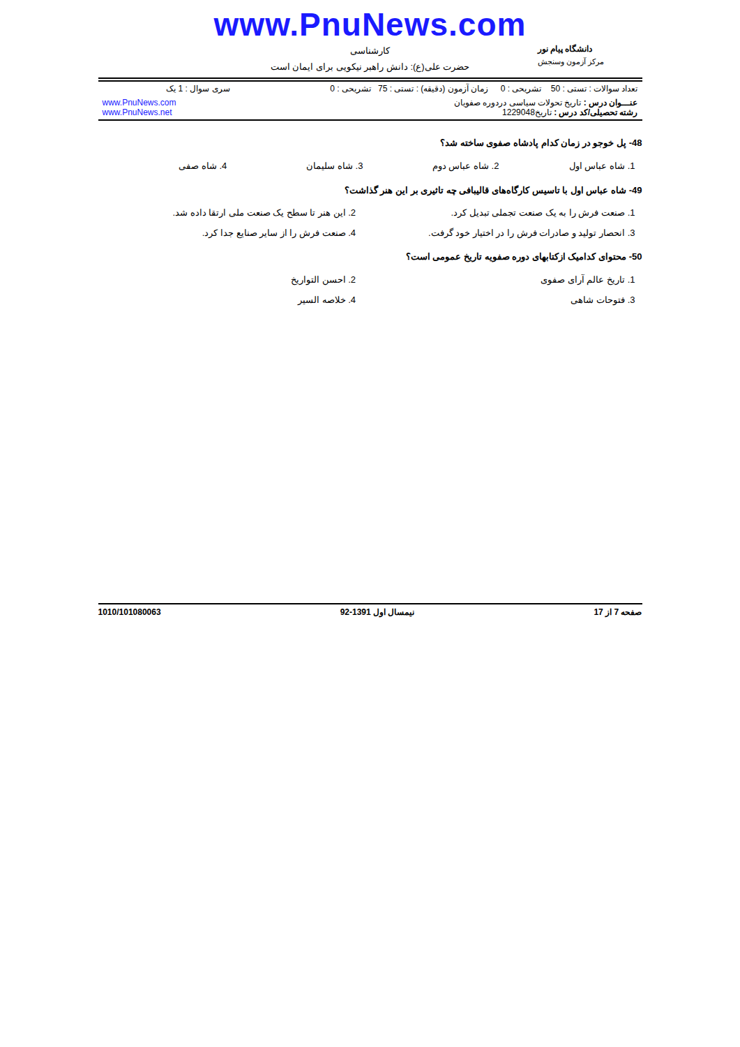www. PnuNews. com
دانشگاه پیام نور
مرکز آزمون وسنجش
کارشناسی
حضرت علی(ع): دانش راهبر نیکویی برای ایمان است
| تعداد سوالات : تستی : 50 تشریحی : 0 | زمان آزمون (دقیقه) : تستی : 75 تشریحی : 0 | سری سوال : 1 یک |
| عنـــوان درس : تاریخ تحولات سیاسی دردوره صفویان رشته تحصیلی/کد درس : تاریخ 1229048 | www.PnuNews.com www.PnuNews.net |
48- پل خوجو در زمان کدام پادشاه صفوی ساخته شد؟
1. شاه عباس اول
2. شاه عباس دوم
3. شاه سلیمان
4. شاه صفی
49- شاه عباس اول با تاسیس کارگاه‌های قالیبافی چه تاثیری بر این هنر گذاشت؟
1. صنعت فرش را به یک صنعت تجملی تبدیل کرد.
2. این هنر تا سطح یک صنعت ملی ارتقا داده شد.
3. انحصار تولید و صادرات فرش را در اختیار خود گرفت.
4. صنعت فرش را از سایر صنایع جدا کرد.
50- محتوای کدامیک ازکتابهای دوره صفویه تاریخ عمومی است؟
1. تاریخ عالم آرای صفوی
2. احسن التواریخ
3. فتوحات شاهی
4. خلاصه السیر
صفحه 7 از 17
نیمسال اول 1391-92
1010/101080063